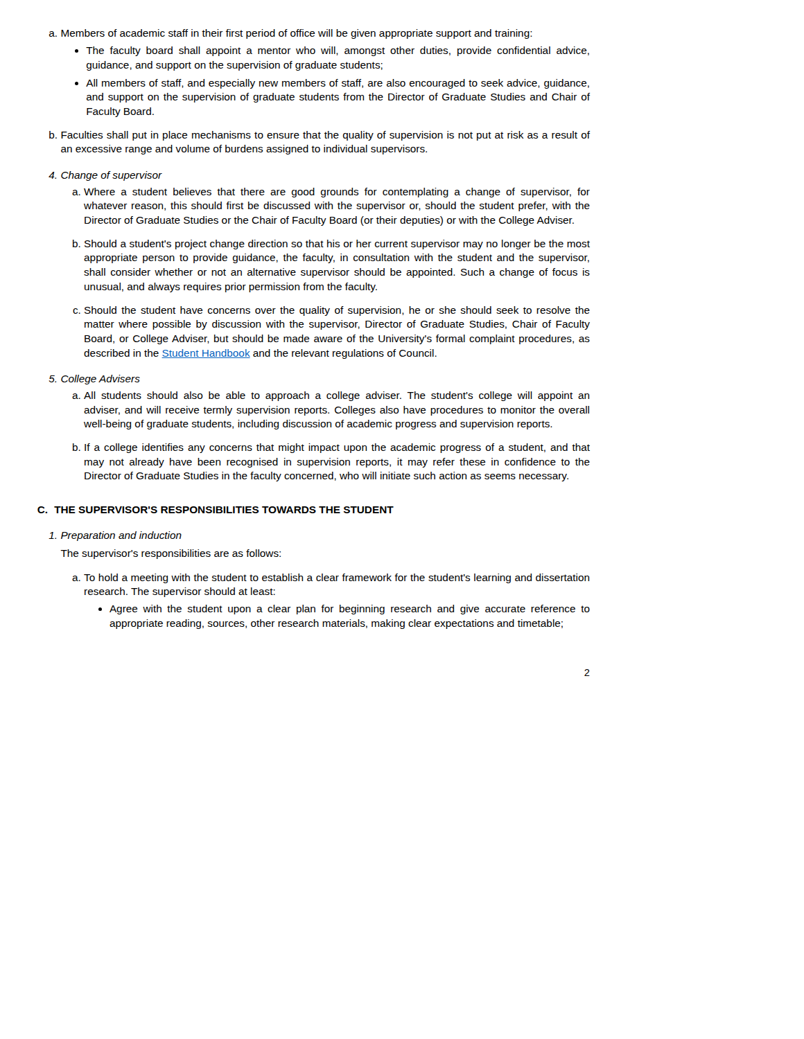Members of academic staff in their first period of office will be given appropriate support and training:
The faculty board shall appoint a mentor who will, amongst other duties, provide confidential advice, guidance, and support on the supervision of graduate students;
All members of staff, and especially new members of staff, are also encouraged to seek advice, guidance, and support on the supervision of graduate students from the Director of Graduate Studies and Chair of Faculty Board.
Faculties shall put in place mechanisms to ensure that the quality of supervision is not put at risk as a result of an excessive range and volume of burdens assigned to individual supervisors.
Change of supervisor
Where a student believes that there are good grounds for contemplating a change of supervisor, for whatever reason, this should first be discussed with the supervisor or, should the student prefer, with the Director of Graduate Studies or the Chair of Faculty Board (or their deputies) or with the College Adviser.
Should a student's project change direction so that his or her current supervisor may no longer be the most appropriate person to provide guidance, the faculty, in consultation with the student and the supervisor, shall consider whether or not an alternative supervisor should be appointed. Such a change of focus is unusual, and always requires prior permission from the faculty.
Should the student have concerns over the quality of supervision, he or she should seek to resolve the matter where possible by discussion with the supervisor, Director of Graduate Studies, Chair of Faculty Board, or College Adviser, but should be made aware of the University's formal complaint procedures, as described in the Student Handbook and the relevant regulations of Council.
College Advisers
All students should also be able to approach a college adviser. The student's college will appoint an adviser, and will receive termly supervision reports. Colleges also have procedures to monitor the overall well-being of graduate students, including discussion of academic progress and supervision reports.
If a college identifies any concerns that might impact upon the academic progress of a student, and that may not already have been recognised in supervision reports, it may refer these in confidence to the Director of Graduate Studies in the faculty concerned, who will initiate such action as seems necessary.
C. THE SUPERVISOR'S RESPONSIBILITIES TOWARDS THE STUDENT
Preparation and induction
The supervisor's responsibilities are as follows:
To hold a meeting with the student to establish a clear framework for the student's learning and dissertation research. The supervisor should at least:
Agree with the student upon a clear plan for beginning research and give accurate reference to appropriate reading, sources, other research materials, making clear expectations and timetable;
2